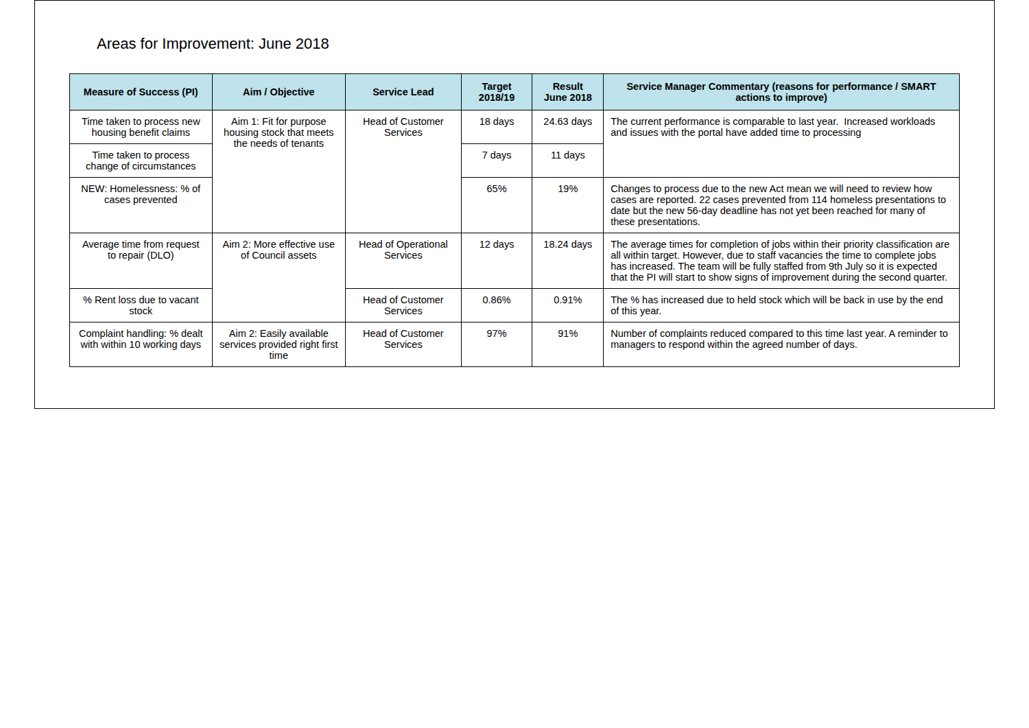Areas for Improvement: June 2018
| Measure of Success (PI) | Aim / Objective | Service Lead | Target 2018/19 | Result June 2018 | Service Manager Commentary (reasons for performance / SMART actions to improve) |
| --- | --- | --- | --- | --- | --- |
| Time taken to process new housing benefit claims | Aim 1: Fit for purpose housing stock that meets the needs of tenants | Head of Customer Services | 18 days | 24.63 days | The current performance is comparable to last year. Increased workloads and issues with the portal have added time to processing |
| Time taken to process change of circumstances | 7 days | 11 days |
| NEW: Homelessness: % of cases prevented | 65% | 19% | Changes to process due to the new Act mean we will need to review how cases are reported. 22 cases prevented from 114 homeless presentations to date but the new 56-day deadline has not yet been reached for many of these presentations. |
| Average time from request to repair (DLO) | Aim 2: More effective use of Council assets | Head of Operational Services | 12 days | 18.24 days | The average times for completion of jobs within their priority classification are all within target. However, due to staff vacancies the time to complete jobs has increased. The team will be fully staffed from 9th July so it is expected that the PI will start to show signs of improvement during the second quarter. |
| % Rent loss due to vacant stock | Head of Customer Services | 0.86% | 0.91% | The % has increased due to held stock which will be back in use by the end of this year. |
| Complaint handling: % dealt with within 10 working days | Aim 2: Easily available services provided right first time | Head of Customer Services | 97% | 91% | Number of complaints reduced compared to this time last year. A reminder to managers to respond within the agreed number of days. |